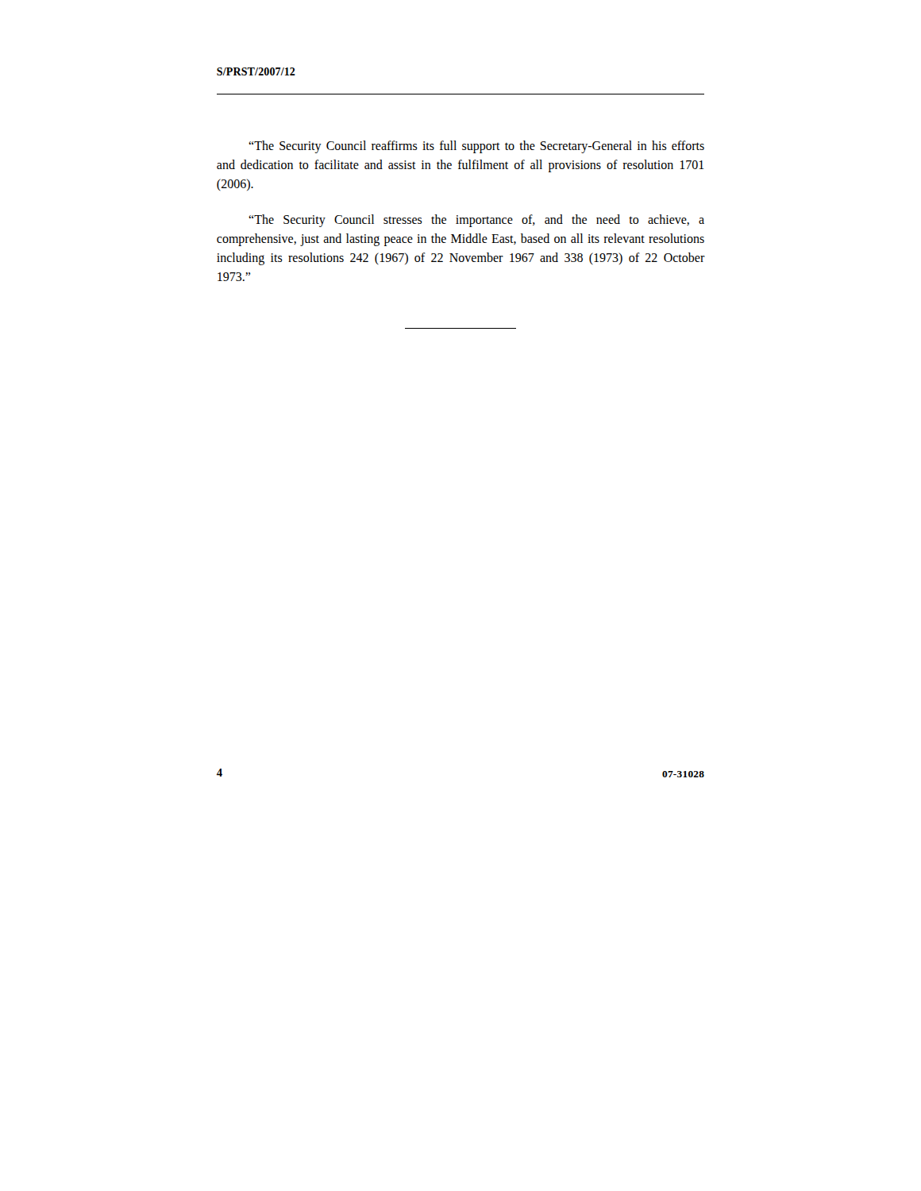S/PRST/2007/12
“The Security Council reaffirms its full support to the Secretary-General in his efforts and dedication to facilitate and assist in the fulfilment of all provisions of resolution 1701 (2006).
“The Security Council stresses the importance of, and the need to achieve, a comprehensive, just and lasting peace in the Middle East, based on all its relevant resolutions including its resolutions 242 (1967) of 22 November 1967 and 338 (1973) of 22 October 1973.”
4 07-31028